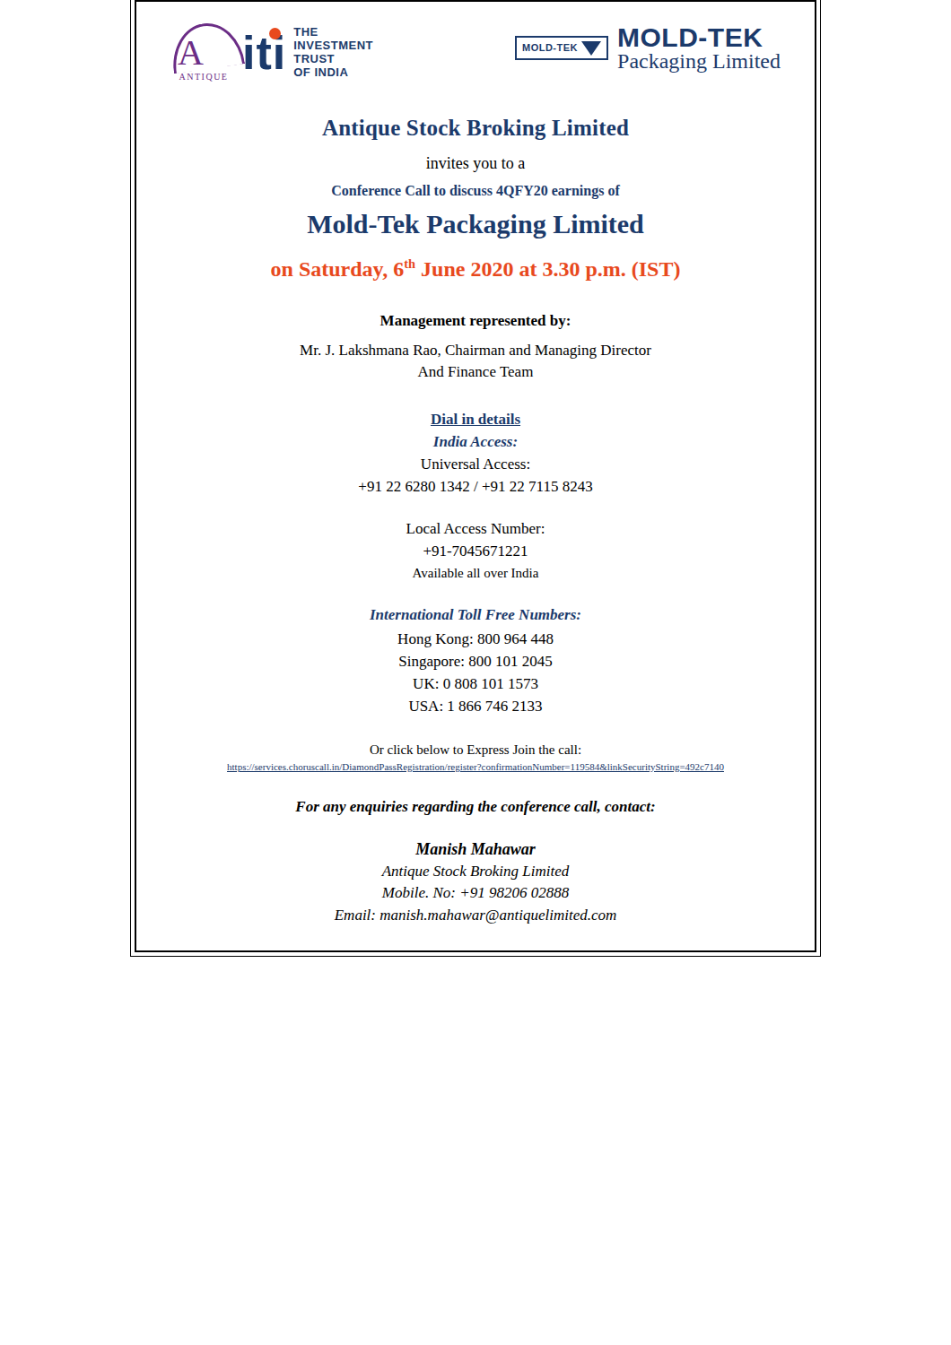A
ANTIQUE
iti
The
Investment
Trust
of India
MOLD-TEK
MOLD-TEK
Packaging Limited
Antique Stock Broking Limited
invites you to a
Conference Call to discuss 4QFY20 earnings of
Mold-Tek Packaging Limited
on Saturday, 6th June 2020 at 3.30 p.m. (IST)
Management represented by:
Mr. J. Lakshmana Rao, Chairman and Managing Director
And Finance Team
Dial in details
India Access:
Universal Access:
+91 22 6280 1342 / +91 22 7115 8243
Local Access Number:
+91-7045671221
Available all over India
International Toll Free Numbers:
Hong Kong: 800 964 448
Singapore: 800 101 2045
UK: 0 808 101 1573
USA: 1 866 746 2133
Or click below to Express Join the call:
https://services.choruscall.in/DiamondPassRegistration/register?confirmationNumber=119584&linkSecurityString=492c7140
For any enquiries regarding the conference call, contact:
Manish Mahawar
Antique Stock Broking Limited
Mobile. No: +91 98206 02888
Email: manish.mahawar@antiquelimited.com